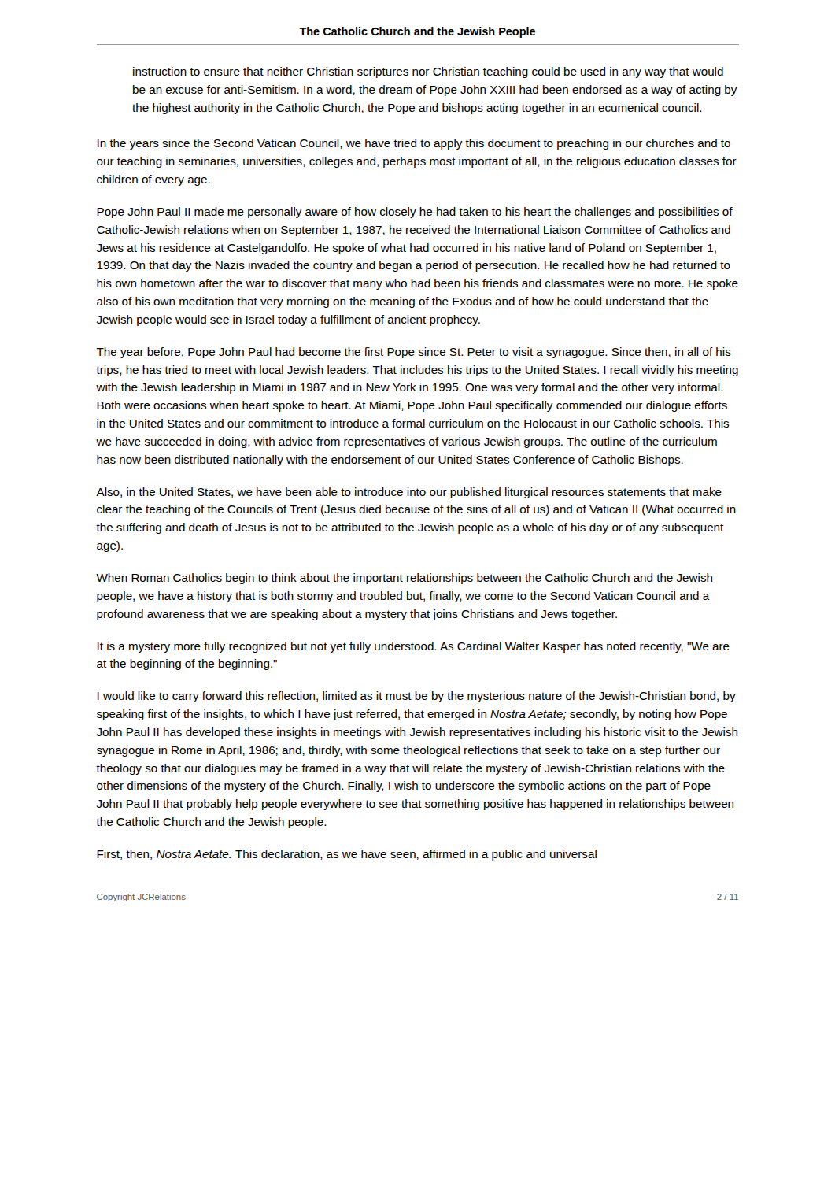The Catholic Church and the Jewish People
instruction to ensure that neither Christian scriptures nor Christian teaching could be used in any way that would be an excuse for anti-Semitism. In a word, the dream of Pope John XXIII had been endorsed as a way of acting by the highest authority in the Catholic Church, the Pope and bishops acting together in an ecumenical council.
In the years since the Second Vatican Council, we have tried to apply this document to preaching in our churches and to our teaching in seminaries, universities, colleges and, perhaps most important of all, in the religious education classes for children of every age.
Pope John Paul II made me personally aware of how closely he had taken to his heart the challenges and possibilities of Catholic-Jewish relations when on September 1, 1987, he received the International Liaison Committee of Catholics and Jews at his residence at Castelgandolfo. He spoke of what had occurred in his native land of Poland on September 1, 1939. On that day the Nazis invaded the country and began a period of persecution. He recalled how he had returned to his own hometown after the war to discover that many who had been his friends and classmates were no more. He spoke also of his own meditation that very morning on the meaning of the Exodus and of how he could understand that the Jewish people would see in Israel today a fulfillment of ancient prophecy.
The year before, Pope John Paul had become the first Pope since St. Peter to visit a synagogue. Since then, in all of his trips, he has tried to meet with local Jewish leaders. That includes his trips to the United States. I recall vividly his meeting with the Jewish leadership in Miami in 1987 and in New York in 1995. One was very formal and the other very informal. Both were occasions when heart spoke to heart. At Miami, Pope John Paul specifically commended our dialogue efforts in the United States and our commitment to introduce a formal curriculum on the Holocaust in our Catholic schools. This we have succeeded in doing, with advice from representatives of various Jewish groups. The outline of the curriculum has now been distributed nationally with the endorsement of our United States Conference of Catholic Bishops.
Also, in the United States, we have been able to introduce into our published liturgical resources statements that make clear the teaching of the Councils of Trent (Jesus died because of the sins of all of us) and of Vatican II (What occurred in the suffering and death of Jesus is not to be attributed to the Jewish people as a whole of his day or of any subsequent age).
When Roman Catholics begin to think about the important relationships between the Catholic Church and the Jewish people, we have a history that is both stormy and troubled but, finally, we come to the Second Vatican Council and a profound awareness that we are speaking about a mystery that joins Christians and Jews together.
It is a mystery more fully recognized but not yet fully understood. As Cardinal Walter Kasper has noted recently, "We are at the beginning of the beginning."
I would like to carry forward this reflection, limited as it must be by the mysterious nature of the Jewish-Christian bond, by speaking first of the insights, to which I have just referred, that emerged in Nostra Aetate; secondly, by noting how Pope John Paul II has developed these insights in meetings with Jewish representatives including his historic visit to the Jewish synagogue in Rome in April, 1986; and, thirdly, with some theological reflections that seek to take on a step further our theology so that our dialogues may be framed in a way that will relate the mystery of Jewish-Christian relations with the other dimensions of the mystery of the Church. Finally, I wish to underscore the symbolic actions on the part of Pope John Paul II that probably help people everywhere to see that something positive has happened in relationships between the Catholic Church and the Jewish people.
First, then, Nostra Aetate. This declaration, as we have seen, affirmed in a public and universal
Copyright JCRelations 2 / 11